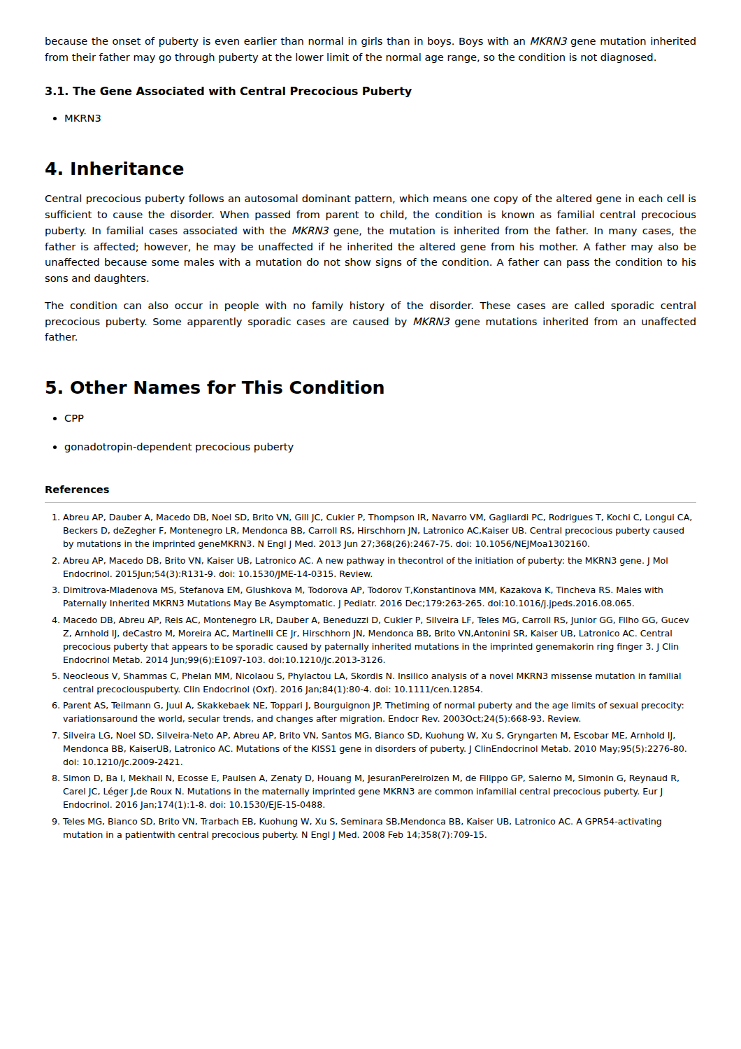because the onset of puberty is even earlier than normal in girls than in boys. Boys with an MKRN3 gene mutation inherited from their father may go through puberty at the lower limit of the normal age range, so the condition is not diagnosed.
3.1. The Gene Associated with Central Precocious Puberty
MKRN3
4. Inheritance
Central precocious puberty follows an autosomal dominant pattern, which means one copy of the altered gene in each cell is sufficient to cause the disorder. When passed from parent to child, the condition is known as familial central precocious puberty. In familial cases associated with the MKRN3 gene, the mutation is inherited from the father. In many cases, the father is affected; however, he may be unaffected if he inherited the altered gene from his mother. A father may also be unaffected because some males with a mutation do not show signs of the condition. A father can pass the condition to his sons and daughters.
The condition can also occur in people with no family history of the disorder. These cases are called sporadic central precocious puberty. Some apparently sporadic cases are caused by MKRN3 gene mutations inherited from an unaffected father.
5. Other Names for This Condition
CPP
gonadotropin-dependent precocious puberty
References
Abreu AP, Dauber A, Macedo DB, Noel SD, Brito VN, Gill JC, Cukier P, Thompson IR, Navarro VM, Gagliardi PC, Rodrigues T, Kochi C, Longui CA, Beckers D, deZegher F, Montenegro LR, Mendonca BB, Carroll RS, Hirschhorn JN, Latronico AC,Kaiser UB. Central precocious puberty caused by mutations in the imprinted geneMKRN3. N Engl J Med. 2013 Jun 27;368(26):2467-75. doi: 10.1056/NEJMoa1302160.
Abreu AP, Macedo DB, Brito VN, Kaiser UB, Latronico AC. A new pathway in thecontrol of the initiation of puberty: the MKRN3 gene. J Mol Endocrinol. 2015Jun;54(3):R131-9. doi: 10.1530/JME-14-0315. Review.
Dimitrova-Mladenova MS, Stefanova EM, Glushkova M, Todorova AP, Todorov T,Konstantinova MM, Kazakova K, Tincheva RS. Males with Paternally Inherited MKRN3 Mutations May Be Asymptomatic. J Pediatr. 2016 Dec;179:263-265. doi:10.1016/j.jpeds.2016.08.065.
Macedo DB, Abreu AP, Reis AC, Montenegro LR, Dauber A, Beneduzzi D, Cukier P, Silveira LF, Teles MG, Carroll RS, Junior GG, Filho GG, Gucev Z, Arnhold IJ, deCastro M, Moreira AC, Martinelli CE Jr, Hirschhorn JN, Mendonca BB, Brito VN,Antonini SR, Kaiser UB, Latronico AC. Central precocious puberty that appears to be sporadic caused by paternally inherited mutations in the imprinted genemakorin ring finger 3. J Clin Endocrinol Metab. 2014 Jun;99(6):E1097-103. doi:10.1210/jc.2013-3126.
Neocleous V, Shammas C, Phelan MM, Nicolaou S, Phylactou LA, Skordis N. Insilico analysis of a novel MKRN3 missense mutation in familial central precociouspuberty. Clin Endocrinol (Oxf). 2016 Jan;84(1):80-4. doi: 10.1111/cen.12854.
Parent AS, Teilmann G, Juul A, Skakkebaek NE, Toppari J, Bourguignon JP. Thetiming of normal puberty and the age limits of sexual precocity: variationsaround the world, secular trends, and changes after migration. Endocr Rev. 2003Oct;24(5):668-93. Review.
Silveira LG, Noel SD, Silveira-Neto AP, Abreu AP, Brito VN, Santos MG, Bianco SD, Kuohung W, Xu S, Gryngarten M, Escobar ME, Arnhold IJ, Mendonca BB, KaiserUB, Latronico AC. Mutations of the KISS1 gene in disorders of puberty. J ClinEndocrinol Metab. 2010 May;95(5):2276-80. doi: 10.1210/jc.2009-2421.
Simon D, Ba I, Mekhail N, Ecosse E, Paulsen A, Zenaty D, Houang M, JesuranPerelroizen M, de Filippo GP, Salerno M, Simonin G, Reynaud R, Carel JC, Léger J,de Roux N. Mutations in the maternally imprinted gene MKRN3 are common infamilial central precocious puberty. Eur J Endocrinol. 2016 Jan;174(1):1-8. doi: 10.1530/EJE-15-0488.
Teles MG, Bianco SD, Brito VN, Trarbach EB, Kuohung W, Xu S, Seminara SB,Mendonca BB, Kaiser UB, Latronico AC. A GPR54-activating mutation in a patientwith central precocious puberty. N Engl J Med. 2008 Feb 14;358(7):709-15.